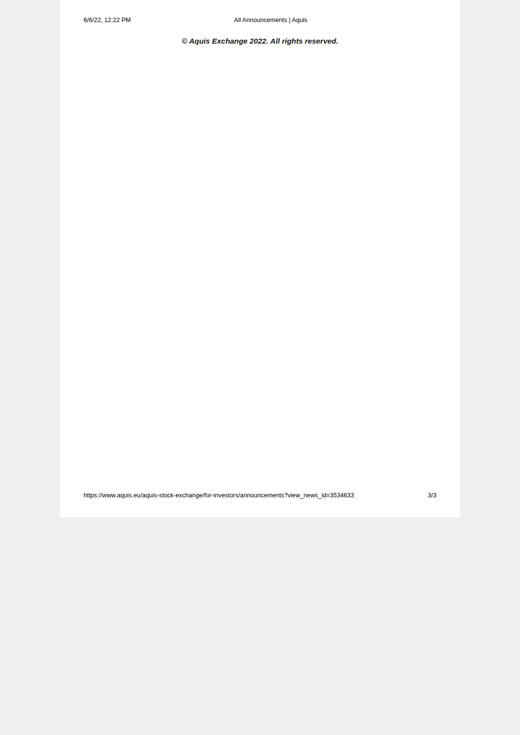6/6/22, 12:22 PM All Announcements | Aquis
© Aquis Exchange 2022. All rights reserved.
https://www.aquis.eu/aquis-stock-exchange/for-investors/announcements?view_news_id=3534633 3/3